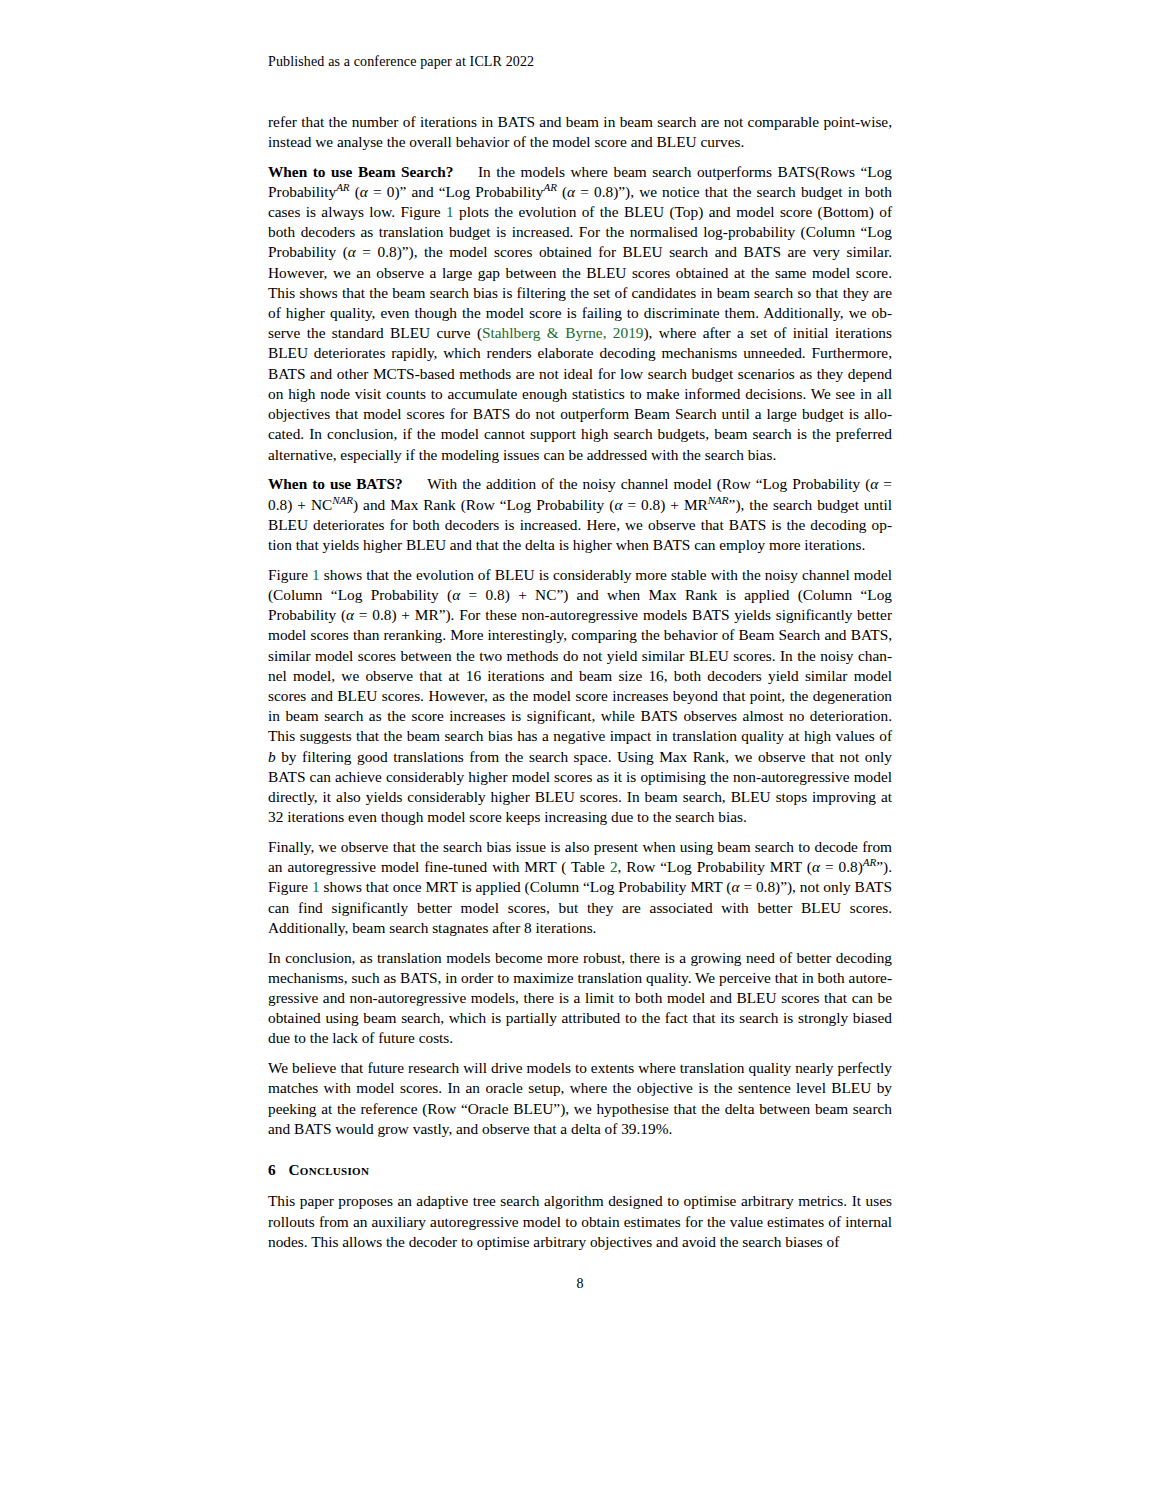Published as a conference paper at ICLR 2022
refer that the number of iterations in BATS and beam in beam search are not comparable point-wise, instead we analyse the overall behavior of the model score and BLEU curves.
When to use Beam Search? In the models where beam search outperforms BATS(Rows “Log ProbabilityAR (α = 0)” and “Log ProbabilityAR (α = 0.8)”), we notice that the search budget in both cases is always low. Figure 1 plots the evolution of the BLEU (Top) and model score (Bottom) of both decoders as translation budget is increased. For the normalised log-probability (Column “Log Probability (α = 0.8)”), the model scores obtained for BLEU search and BATS are very similar. However, we an observe a large gap between the BLEU scores obtained at the same model score. This shows that the beam search bias is filtering the set of candidates in beam search so that they are of higher quality, even though the model score is failing to discriminate them. Additionally, we observe the standard BLEU curve (Stahlberg & Byrne, 2019), where after a set of initial iterations BLEU deteriorates rapidly, which renders elaborate decoding mechanisms unneeded. Furthermore, BATS and other MCTS-based methods are not ideal for low search budget scenarios as they depend on high node visit counts to accumulate enough statistics to make informed decisions. We see in all objectives that model scores for BATS do not outperform Beam Search until a large budget is allocated. In conclusion, if the model cannot support high search budgets, beam search is the preferred alternative, especially if the modeling issues can be addressed with the search bias.
When to use BATS? With the addition of the noisy channel model (Row “Log Probability (α = 0.8) + NCNAR) and Max Rank (Row “Log Probability (α = 0.8) + MRNAR”), the search budget until BLEU deteriorates for both decoders is increased. Here, we observe that BATS is the decoding option that yields higher BLEU and that the delta is higher when BATS can employ more iterations.
Figure 1 shows that the evolution of BLEU is considerably more stable with the noisy channel model (Column “Log Probability (α = 0.8) + NC”) and when Max Rank is applied (Column “Log Probability (α = 0.8) + MR”). For these non-autoregressive models BATS yields significantly better model scores than reranking. More interestingly, comparing the behavior of Beam Search and BATS, similar model scores between the two methods do not yield similar BLEU scores. In the noisy channel model, we observe that at 16 iterations and beam size 16, both decoders yield similar model scores and BLEU scores. However, as the model score increases beyond that point, the degeneration in beam search as the score increases is significant, while BATS observes almost no deterioration. This suggests that the beam search bias has a negative impact in translation quality at high values of b by filtering good translations from the search space. Using Max Rank, we observe that not only BATS can achieve considerably higher model scores as it is optimising the non-autoregressive model directly, it also yields considerably higher BLEU scores. In beam search, BLEU stops improving at 32 iterations even though model score keeps increasing due to the search bias.
Finally, we observe that the search bias issue is also present when using beam search to decode from an autoregressive model fine-tuned with MRT ( Table 2, Row “Log Probability MRT (α = 0.8)AR”). Figure 1 shows that once MRT is applied (Column “Log Probability MRT (α = 0.8)”), not only BATS can find significantly better model scores, but they are associated with better BLEU scores. Additionally, beam search stagnates after 8 iterations.
In conclusion, as translation models become more robust, there is a growing need of better decoding mechanisms, such as BATS, in order to maximize translation quality. We perceive that in both autoregressive and non-autoregressive models, there is a limit to both model and BLEU scores that can be obtained using beam search, which is partially attributed to the fact that its search is strongly biased due to the lack of future costs.
We believe that future research will drive models to extents where translation quality nearly perfectly matches with model scores. In an oracle setup, where the objective is the sentence level BLEU by peeking at the reference (Row “Oracle BLEU”), we hypothesise that the delta between beam search and BATS would grow vastly, and observe that a delta of 39.19%.
6 Conclusion
This paper proposes an adaptive tree search algorithm designed to optimise arbitrary metrics. It uses rollouts from an auxiliary autoregressive model to obtain estimates for the value estimates of internal nodes. This allows the decoder to optimise arbitrary objectives and avoid the search biases of
8